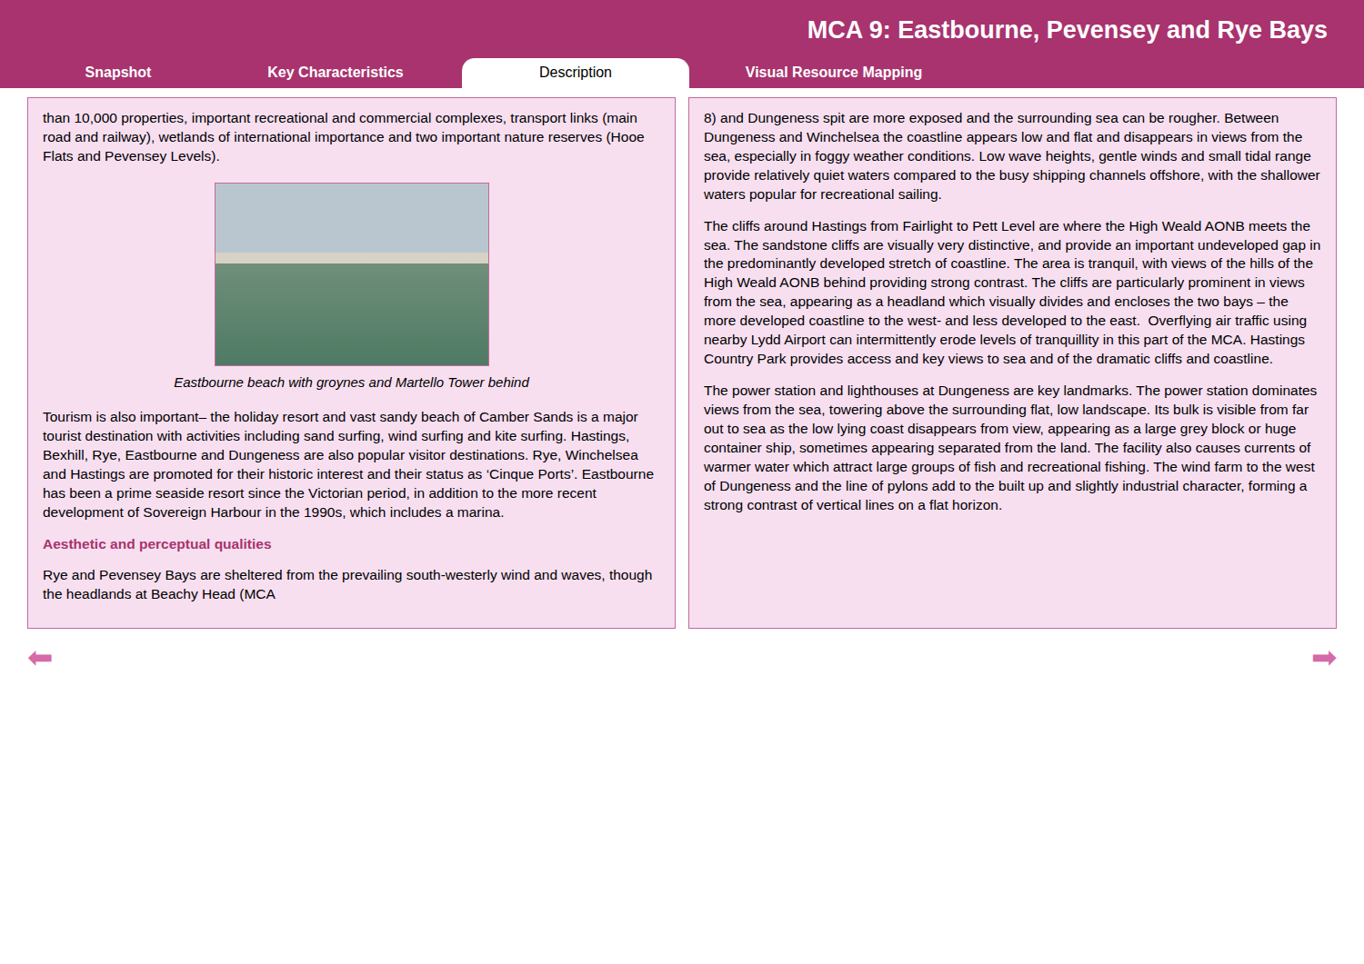MCA 9: Eastbourne, Pevensey and Rye Bays
Snapshot
Key Characteristics
Description
Visual Resource Mapping
than 10,000 properties, important recreational and commercial complexes, transport links (main road and railway), wetlands of international importance and two important nature reserves (Hooe Flats and Pevensey Levels).
Eastbourne beach with groynes and Martello Tower behind
Tourism is also important– the holiday resort and vast sandy beach of Camber Sands is a major tourist destination with activities including sand surfing, wind surfing and kite surfing. Hastings, Bexhill, Rye, Eastbourne and Dungeness are also popular visitor destinations. Rye, Winchelsea and Hastings are promoted for their historic interest and their status as ‘Cinque Ports’. Eastbourne has been a prime seaside resort since the Victorian period, in addition to the more recent development of Sovereign Harbour in the 1990s, which includes a marina.
Aesthetic and perceptual qualities
Rye and Pevensey Bays are sheltered from the prevailing south-westerly wind and waves, though the headlands at Beachy Head (MCA
8) and Dungeness spit are more exposed and the surrounding sea can be rougher. Between Dungeness and Winchelsea the coastline appears low and flat and disappears in views from the sea, especially in foggy weather conditions. Low wave heights, gentle winds and small tidal range provide relatively quiet waters compared to the busy shipping channels offshore, with the shallower waters popular for recreational sailing.
The cliffs around Hastings from Fairlight to Pett Level are where the High Weald AONB meets the sea. The sandstone cliffs are visually very distinctive, and provide an important undeveloped gap in the predominantly developed stretch of coastline. The area is tranquil, with views of the hills of the High Weald AONB behind providing strong contrast. The cliffs are particularly prominent in views from the sea, appearing as a headland which visually divides and encloses the two bays – the more developed coastline to the west- and less developed to the east. Overflying air traffic using nearby Lydd Airport can intermittently erode levels of tranquillity in this part of the MCA. Hastings Country Park provides access and key views to sea and of the dramatic cliffs and coastline.
The power station and lighthouses at Dungeness are key landmarks. The power station dominates views from the sea, towering above the surrounding flat, low landscape. Its bulk is visible from far out to sea as the low lying coast disappears from view, appearing as a large grey block or huge container ship, sometimes appearing separated from the land. The facility also causes currents of warmer water which attract large groups of fish and recreational fishing. The wind farm to the west of Dungeness and the line of pylons add to the built up and slightly industrial character, forming a strong contrast of vertical lines on a flat horizon.
⬅
➡